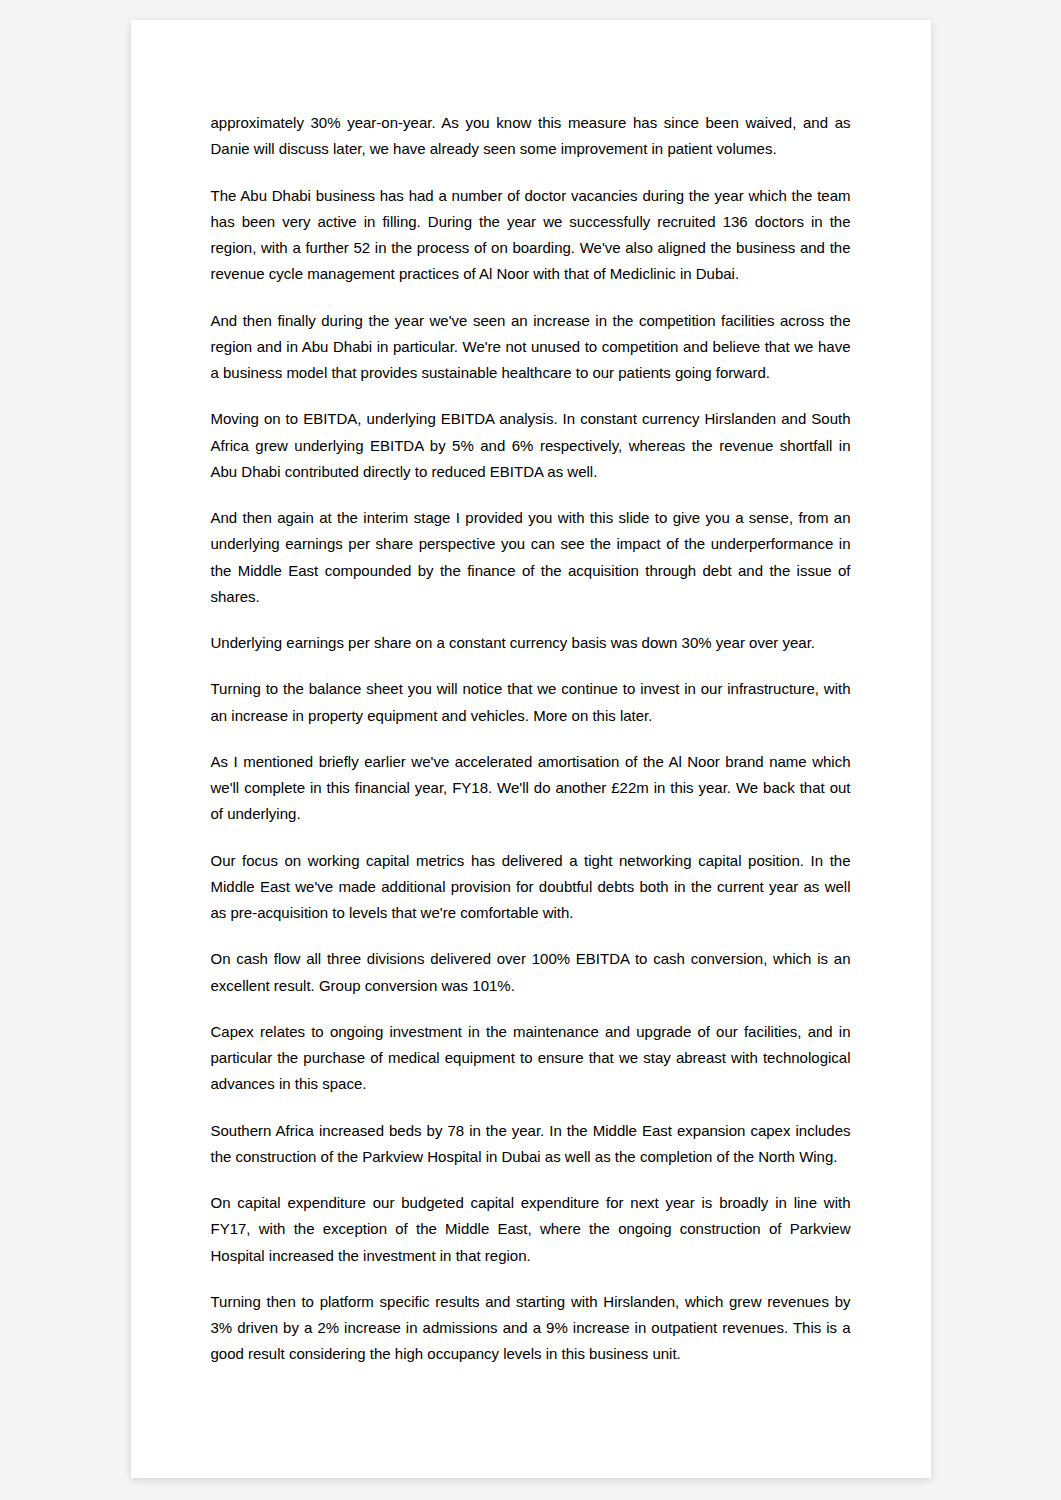approximately 30% year-on-year. As you know this measure has since been waived, and as Danie will discuss later, we have already seen some improvement in patient volumes.
The Abu Dhabi business has had a number of doctor vacancies during the year which the team has been very active in filling. During the year we successfully recruited 136 doctors in the region, with a further 52 in the process of on boarding. We've also aligned the business and the revenue cycle management practices of Al Noor with that of Mediclinic in Dubai.
And then finally during the year we've seen an increase in the competition facilities across the region and in Abu Dhabi in particular. We're not unused to competition and believe that we have a business model that provides sustainable healthcare to our patients going forward.
Moving on to EBITDA, underlying EBITDA analysis. In constant currency Hirslanden and South Africa grew underlying EBITDA by 5% and 6% respectively, whereas the revenue shortfall in Abu Dhabi contributed directly to reduced EBITDA as well.
And then again at the interim stage I provided you with this slide to give you a sense, from an underlying earnings per share perspective you can see the impact of the underperformance in the Middle East compounded by the finance of the acquisition through debt and the issue of shares.
Underlying earnings per share on a constant currency basis was down 30% year over year.
Turning to the balance sheet you will notice that we continue to invest in our infrastructure, with an increase in property equipment and vehicles. More on this later.
As I mentioned briefly earlier we've accelerated amortisation of the Al Noor brand name which we'll complete in this financial year, FY18. We'll do another £22m in this year. We back that out of underlying.
Our focus on working capital metrics has delivered a tight networking capital position. In the Middle East we've made additional provision for doubtful debts both in the current year as well as pre-acquisition to levels that we're comfortable with.
On cash flow all three divisions delivered over 100% EBITDA to cash conversion, which is an excellent result. Group conversion was 101%.
Capex relates to ongoing investment in the maintenance and upgrade of our facilities, and in particular the purchase of medical equipment to ensure that we stay abreast with technological advances in this space.
Southern Africa increased beds by 78 in the year. In the Middle East expansion capex includes the construction of the Parkview Hospital in Dubai as well as the completion of the North Wing.
On capital expenditure our budgeted capital expenditure for next year is broadly in line with FY17, with the exception of the Middle East, where the ongoing construction of Parkview Hospital increased the investment in that region.
Turning then to platform specific results and starting with Hirslanden, which grew revenues by 3% driven by a 2% increase in admissions and a 9% increase in outpatient revenues. This is a good result considering the high occupancy levels in this business unit.